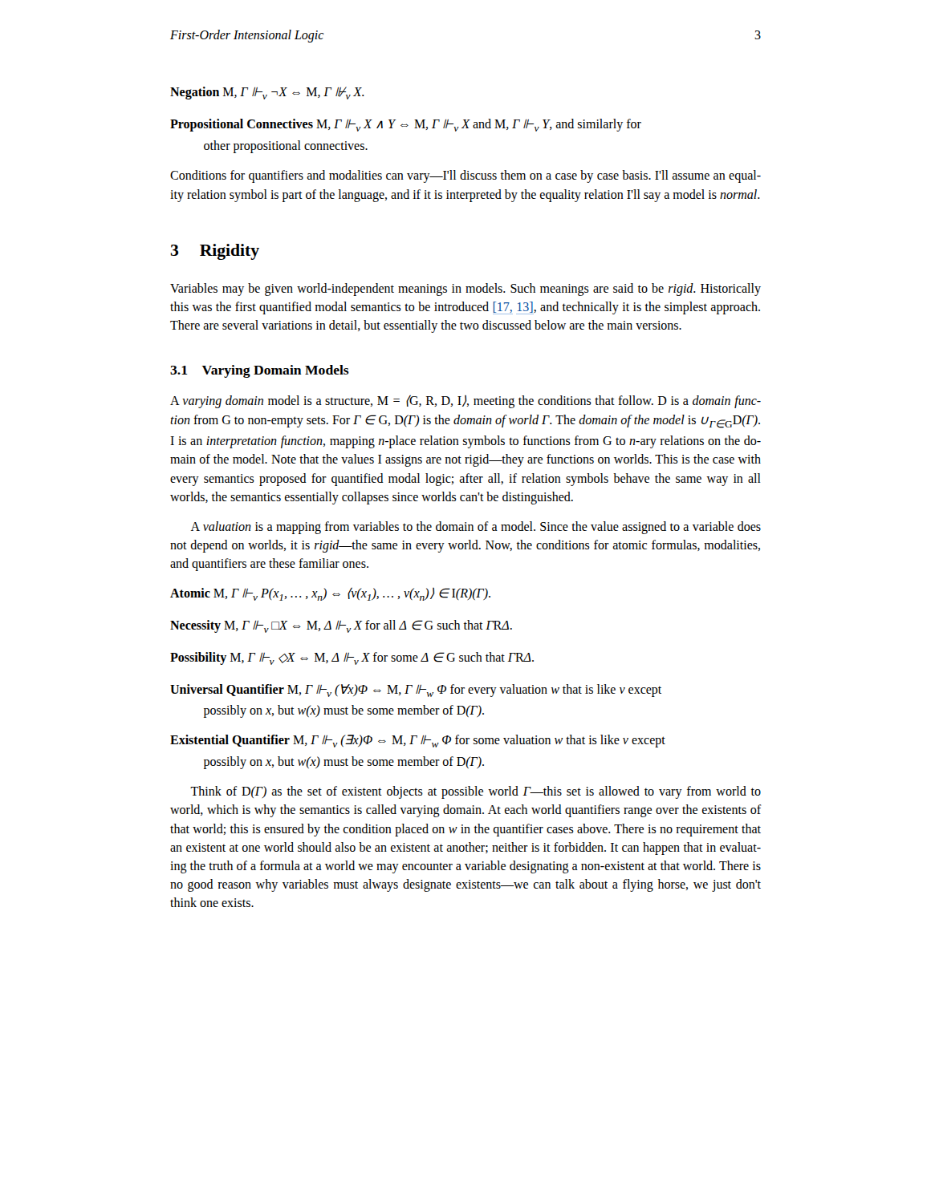First-Order Intensional Logic 3
Negation
M, Γ ⊩v ¬X ⇔ M, Γ ⊮v X.
Propositional Connectives
M, Γ ⊩v X ∧ Y ⇔ M, Γ ⊩v X and M, Γ ⊩v Y, and similarly for
other propositional connectives.
Conditions for quantifiers and modalities can vary—I'll discuss them on a case by case basis. I'll assume an equality relation symbol is part of the language, and if it is interpreted by the equality relation I'll say a model is normal.
3 Rigidity
Variables may be given world-independent meanings in models. Such meanings are said to be rigid. Historically this was the first quantified modal semantics to be introduced [17, 13], and technically it is the simplest approach. There are several variations in detail, but essentially the two discussed below are the main versions.
3.1 Varying Domain Models
A varying domain model is a structure, M = ⟨G, R, D, I⟩, meeting the conditions that follow. D is a domain function from G to non-empty sets. For Γ ∈ G, D(Γ) is the domain of world Γ. The domain of the model is ∪Γ∈GD(Γ). I is an interpretation function, mapping n-place relation symbols to functions from G to n-ary relations on the domain of the model. Note that the values I assigns are not rigid—they are functions on worlds. This is the case with every semantics proposed for quantified modal logic; after all, if relation symbols behave the same way in all worlds, the semantics essentially collapses since worlds can't be distinguished.
A valuation is a mapping from variables to the domain of a model. Since the value assigned to a variable does not depend on worlds, it is rigid—the same in every world. Now, the conditions for atomic formulas, modalities, and quantifiers are these familiar ones.
Atomic
M, Γ ⊩v P(x1, … , xn) ⇔ ⟨v(x1), … , v(xn)⟩ ∈ I(R)(Γ).
Necessity
M, Γ ⊩v □X ⇔ M, Δ ⊩v X for all Δ ∈ G such that ΓRΔ.
Possibility
M, Γ ⊩v ◇X ⇔ M, Δ ⊩v X for some Δ ∈ G such that ΓRΔ.
Universal Quantifier
M, Γ ⊩v (∀x)Φ ⇔ M, Γ ⊩w Φ for every valuation w that is like v except
possibly on x, but w(x) must be some member of D(Γ).
Existential Quantifier
M, Γ ⊩v (∃x)Φ ⇔ M, Γ ⊩w Φ for some valuation w that is like v except
possibly on x, but w(x) must be some member of D(Γ).
Think of D(Γ) as the set of existent objects at possible world Γ—this set is allowed to vary from world to world, which is why the semantics is called varying domain. At each world quantifiers range over the existents of that world; this is ensured by the condition placed on w in the quantifier cases above. There is no requirement that an existent at one world should also be an existent at another; neither is it forbidden. It can happen that in evaluating the truth of a formula at a world we may encounter a variable designating a non-existent at that world. There is no good reason why variables must always designate existents—we can talk about a flying horse, we just don't think one exists.